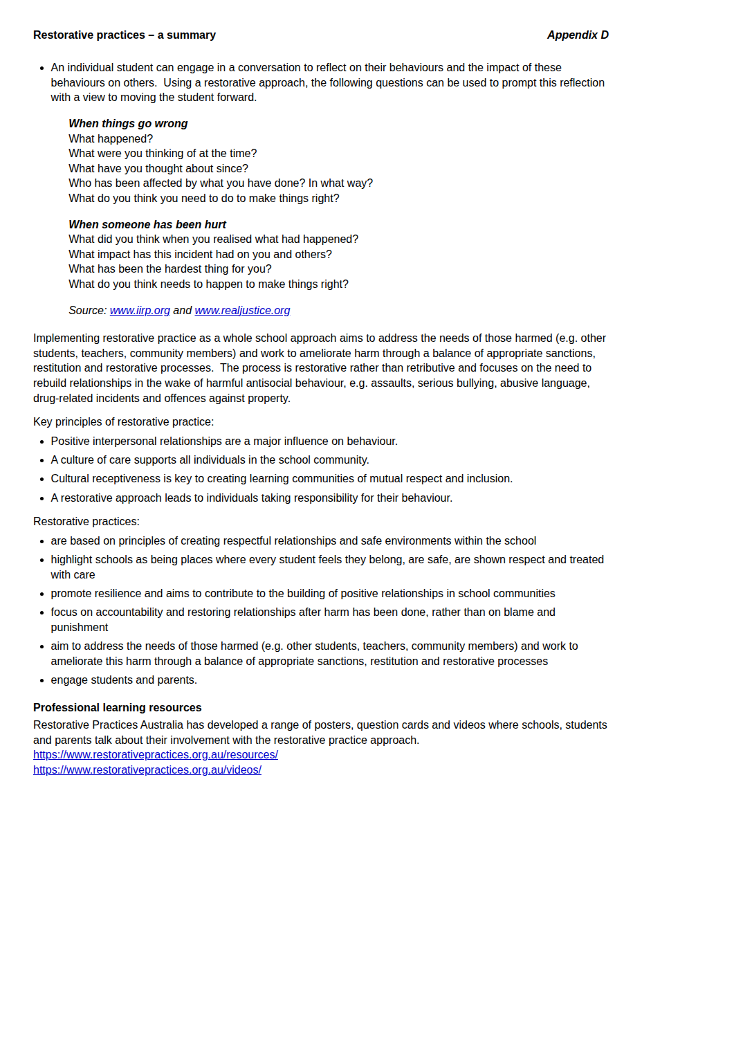Restorative practices – a summary Appendix D
An individual student can engage in a conversation to reflect on their behaviours and the impact of these behaviours on others. Using a restorative approach, the following questions can be used to prompt this reflection with a view to moving the student forward.
When things go wrong
What happened?
What were you thinking of at the time?
What have you thought about since?
Who has been affected by what you have done? In what way?
What do you think you need to do to make things right?
When someone has been hurt
What did you think when you realised what had happened?
What impact has this incident had on you and others?
What has been the hardest thing for you?
What do you think needs to happen to make things right?
Source: www.iirp.org and www.realjustice.org
Implementing restorative practice as a whole school approach aims to address the needs of those harmed (e.g. other students, teachers, community members) and work to ameliorate harm through a balance of appropriate sanctions, restitution and restorative processes. The process is restorative rather than retributive and focuses on the need to rebuild relationships in the wake of harmful antisocial behaviour, e.g. assaults, serious bullying, abusive language, drug-related incidents and offences against property.
Key principles of restorative practice:
Positive interpersonal relationships are a major influence on behaviour.
A culture of care supports all individuals in the school community.
Cultural receptiveness is key to creating learning communities of mutual respect and inclusion.
A restorative approach leads to individuals taking responsibility for their behaviour.
Restorative practices:
are based on principles of creating respectful relationships and safe environments within the school
highlight schools as being places where every student feels they belong, are safe, are shown respect and treated with care
promote resilience and aims to contribute to the building of positive relationships in school communities
focus on accountability and restoring relationships after harm has been done, rather than on blame and punishment
aim to address the needs of those harmed (e.g. other students, teachers, community members) and work to ameliorate this harm through a balance of appropriate sanctions, restitution and restorative processes
engage students and parents.
Professional learning resources
Restorative Practices Australia has developed a range of posters, question cards and videos where schools, students and parents talk about their involvement with the restorative practice approach.
https://www.restorativepractices.org.au/resources/ https://www.restorativepractices.org.au/videos/